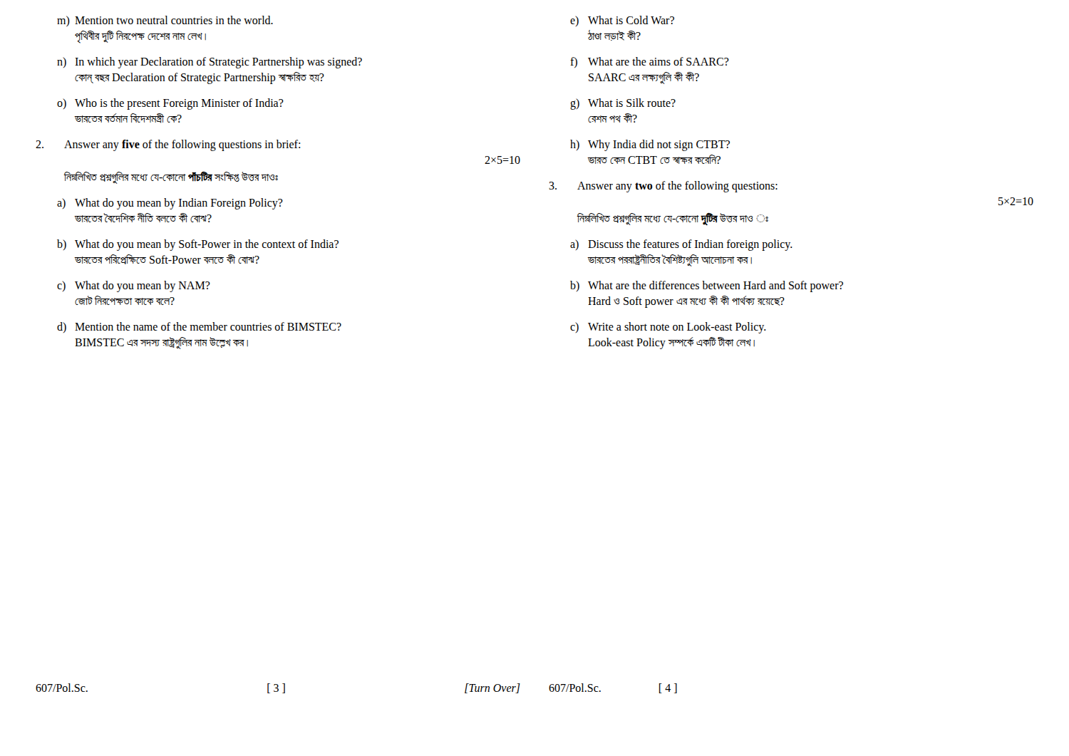m)
Mention two neutral countries in the world.
পৃথিবীর দুটি নিরপেক্ষ দেশের নাম লেখ।
n)
In which year Declaration of Strategic Partnership was signed?
কোন্ বছর Declaration of Strategic Partnership স্বাক্ষরিত হয়?
o)
Who is the present Foreign Minister of India?
ভারতের বর্তমান বিদেশমন্ত্রী কে?
2.
Answer any five of the following questions in brief:
2×5=10
নিম্নলিখিত প্রশ্নগুলির মধ্যে যে-কোনো পাঁচটির সংক্ষিপ্ত উত্তর দাওঃ
a)
What do you mean by Indian Foreign Policy?
ভারতের বৈদেশিক নীতি বলতে কী বোঝ?
b)
What do you mean by Soft-Power in the context of India?
ভারতের পরিপ্রেক্ষিতে Soft-Power বলতে কী বোঝ?
c)
What do you mean by NAM?
জোট নিরপেক্ষতা কাকে বলে?
d)
Mention the name of the member countries of BIMSTEC?
BIMSTEC এর সদস্য রাষ্ট্রগুলির নাম উল্লেখ কর।
607/Pol.Sc. [ 3 ] [Turn Over]
e)
What is Cold War?
ঠাণ্ডা লড়াই কী?
f)
What are the aims of SAARC?
SAARC এর লক্ষ্যগুলি কী কী?
g)
What is Silk route?
রেশম পথ কী?
h)
Why India did not sign CTBT?
ভারত কেন CTBT তে স্বাক্ষর করেনি?
3.
Answer any two of the following questions:
5×2=10
নিম্নলিখিত প্রশ্নগুলির মধ্যে যে-কোনো দুটির উত্তর দাও ঃ
a)
Discuss the features of Indian foreign policy.
ভারতের পররাষ্ট্রনীতির বৈশিষ্ট্যগুলি আলোচনা কর।
b)
What are the differences between Hard and Soft power?
Hard ও Soft power এর মধ্যে কী কী পার্থক্য রয়েছে?
c)
Write a short note on Look-east Policy.
Look-east Policy সম্পর্কে একটি টীকা লেখ।
607/Pol.Sc. [ 4 ]